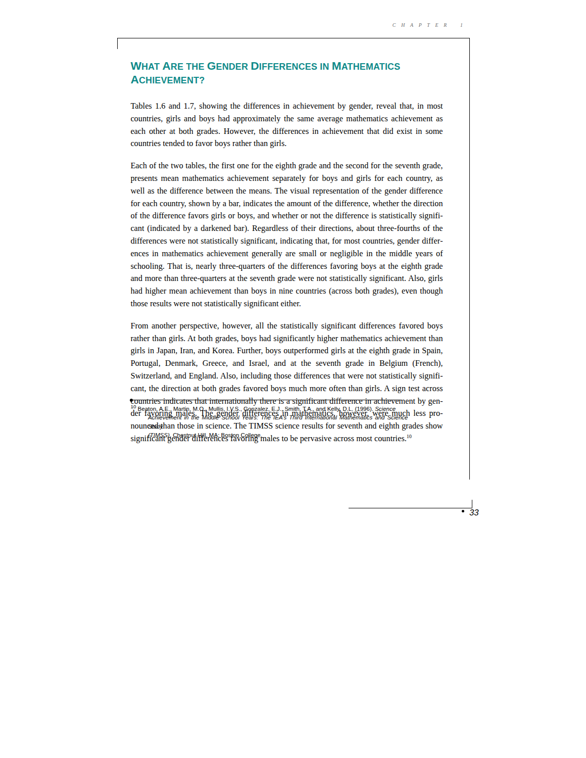C H A P T E R 1
WHAT ARE THE GENDER DIFFERENCES IN MATHEMATICS ACHIEVEMENT?
Tables 1.6 and 1.7, showing the differences in achievement by gender, reveal that, in most countries, girls and boys had approximately the same average mathematics achievement as each other at both grades. However, the differences in achievement that did exist in some countries tended to favor boys rather than girls.
Each of the two tables, the first one for the eighth grade and the second for the seventh grade, presents mean mathematics achievement separately for boys and girls for each country, as well as the difference between the means. The visual representation of the gender difference for each country, shown by a bar, indicates the amount of the difference, whether the direction of the difference favors girls or boys, and whether or not the difference is statistically significant (indicated by a darkened bar). Regardless of their directions, about three-fourths of the differences were not statistically significant, indicating that, for most countries, gender differences in mathematics achievement generally are small or negligible in the middle years of schooling. That is, nearly three-quarters of the differences favoring boys at the eighth grade and more than three-quarters at the seventh grade were not statistically significant. Also, girls had higher mean achievement than boys in nine countries (across both grades), even though those results were not statistically significant either.
From another perspective, however, all the statistically significant differences favored boys rather than girls. At both grades, boys had significantly higher mathematics achievement than girls in Japan, Iran, and Korea. Further, boys outperformed girls at the eighth grade in Spain, Portugal, Denmark, Greece, and Israel, and at the seventh grade in Belgium (French), Switzerland, and England. Also, including those differences that were not statistically significant, the direction at both grades favored boys much more often than girls. A sign test across countries indicates that internationally there is a significant difference in achievement by gender favoring males. The gender differences in mathematics, however, were much less pronounced than those in science. The TIMSS science results for seventh and eighth grades show significant gender differences favoring males to be pervasive across most countries.10
10 Beaton, A.E., Martin, M.O., Mullis, I.V.S., Gonzalez, E.J., Smith, T.A., and Kelly, D.L. (1996). Science Achievement in the Middle School Years: The IEA’s Third International Mathematics and Science Study (TIMSS). Chestnut Hill, MA: Boston College.
33